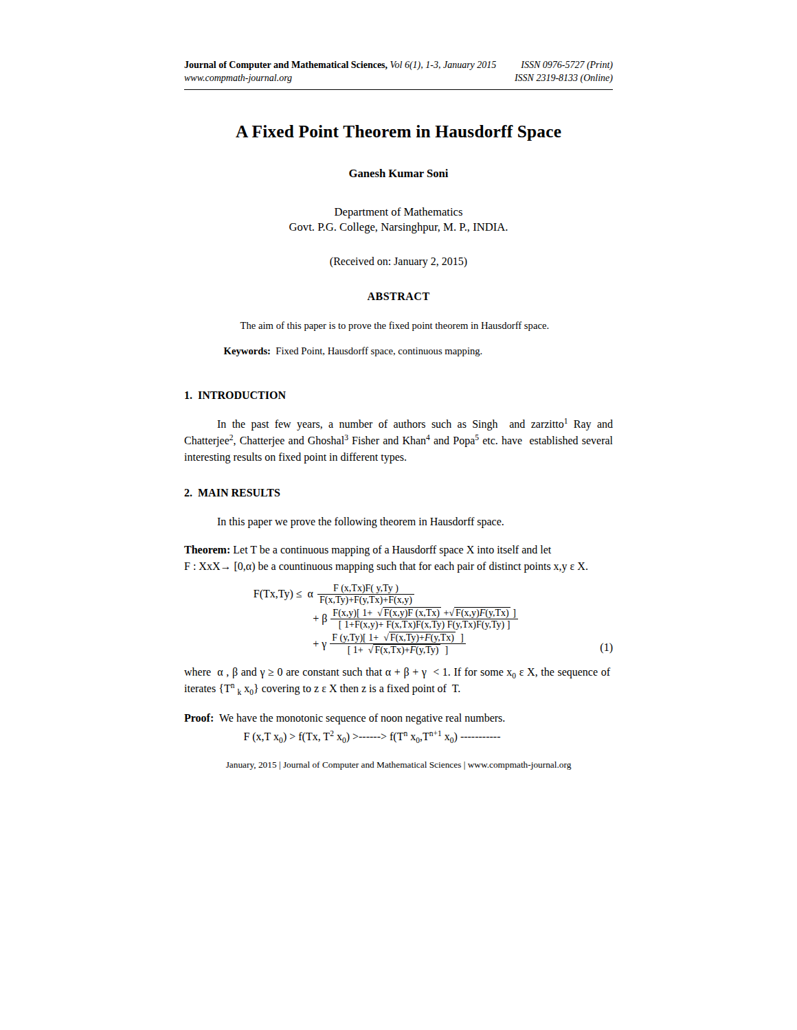Journal of Computer and Mathematical Sciences, Vol 6(1), 1-3, January 2015
www.compmath-journal.org
ISSN 0976-5727 (Print)
ISSN 2319-8133 (Online)
A Fixed Point Theorem in Hausdorff Space
Ganesh Kumar Soni
Department of Mathematics
Govt. P.G. College, Narsinghpur, M. P., INDIA.
(Received on: January 2, 2015)
ABSTRACT
The aim of this paper is to prove the fixed point theorem in Hausdorff space.
Keywords: Fixed Point, Hausdorff space, continuous mapping.
1. INTRODUCTION
In the past few years, a number of authors such as Singh and zarzitto1 Ray and Chatterjee2, Chatterjee and Ghoshal3 Fisher and Khan4 and Popa5 etc. have established several interesting results on fixed point in different types.
2. MAIN RESULTS
In this paper we prove the following theorem in Hausdorff space.
Theorem: Let T be a continuous mapping of a Hausdorff space X into itself and let
F : XxX→ [0,α) be a countinuous mapping such that for each pair of distinct points x,y ε X.
F(Tx,Ty) ≤ α F (x,Tx)F( y,Ty ) F(x,Ty)+F(y,Tx)+F(x,y)
+ β F(x,y)[ 1+ √F(x,y)F (x,Tx) +√F(x,y)F(y,Tx) ] [ 1+F(x,y)+ F(x,Tx)F(x,Ty) F(y,Tx)F(y,Ty) ]
+ γ F (y,Ty)[ 1+ √F(x,Ty)+F(y,Tx) ] [ 1+ √F(x,Tx)+F(y,Ty) ]
(1)
where α , β and γ ≥ 0 are constant such that α + β + γ < 1. If for some x0 ε X, the sequence of iterates {Tn k x0} covering to z ε X then z is a fixed point of T.
Proof: We have the monotonic sequence of noon negative real numbers.
F (x,T x0) > f(Tx, T2 x0) >------> f(Tn x0,Tn+1 x0) -----------
January, 2015 | Journal of Computer and Mathematical Sciences | www.compmath-journal.org